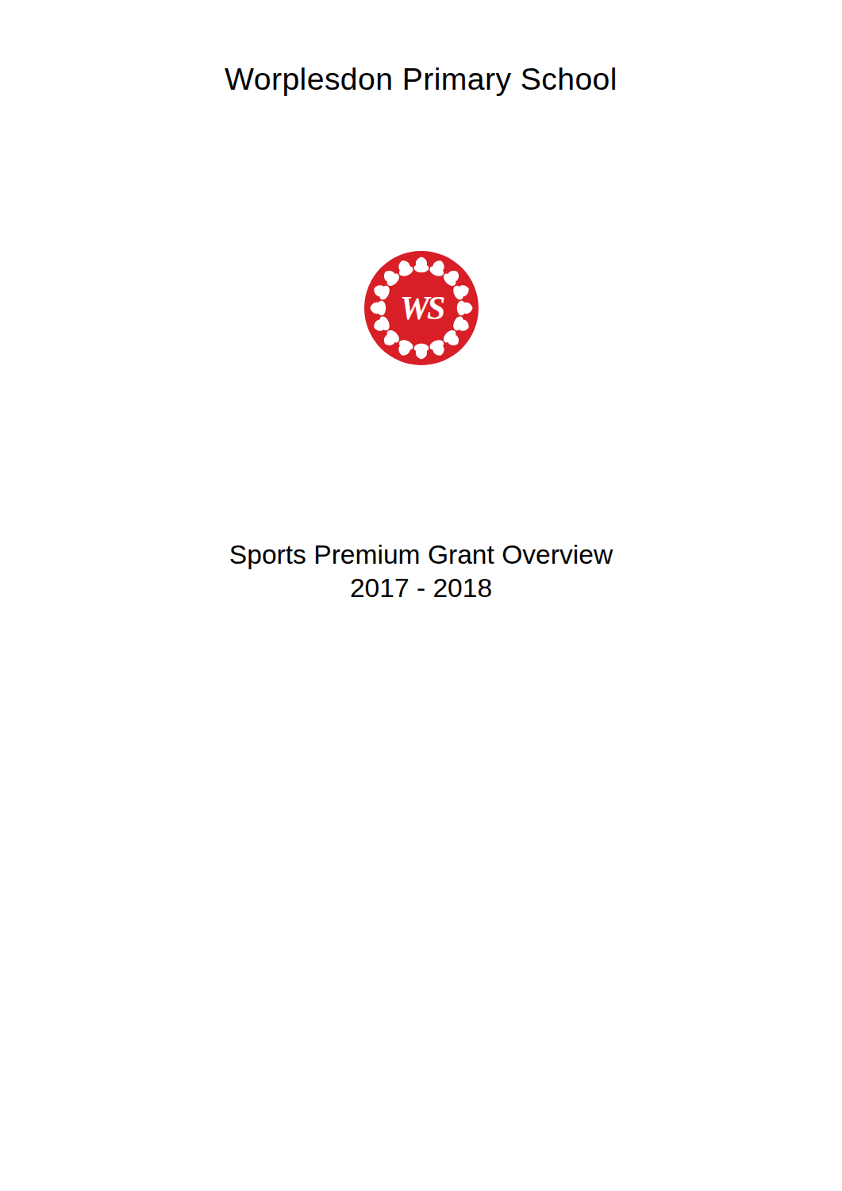Worplesdon Primary School
WS
Sports Premium Grant Overview
2017 - 2018